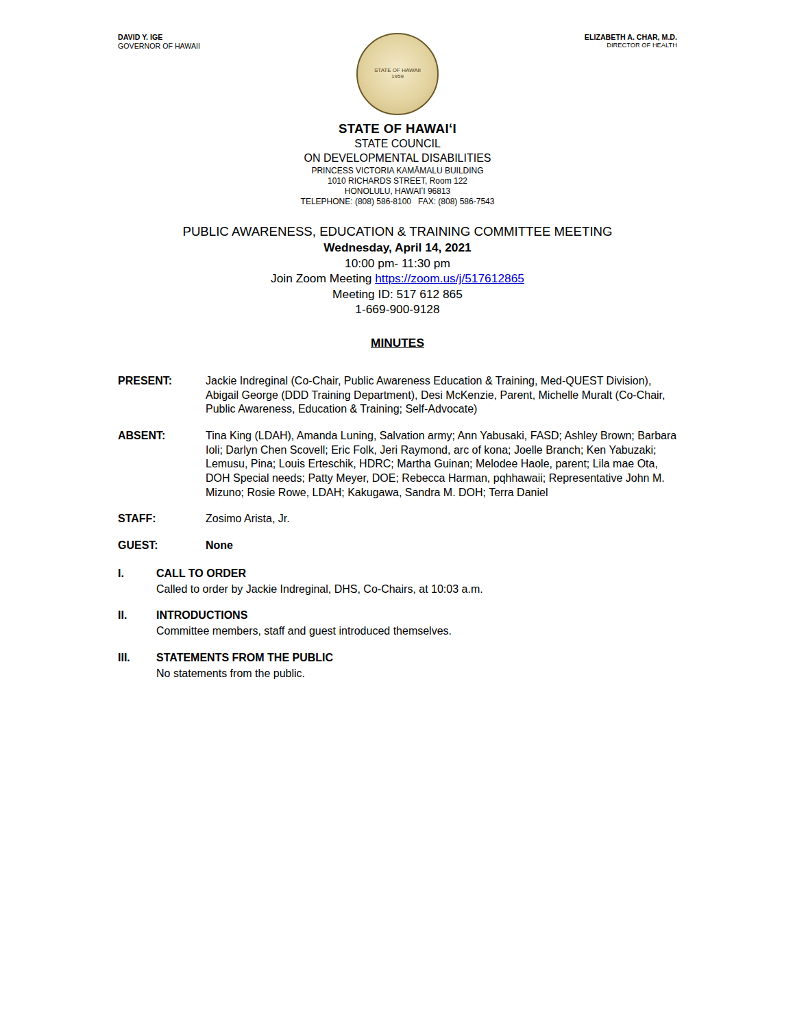DAVID Y. IGE
GOVERNOR OF HAWAII
STATE OF HAWAII
1959
ELIZABETH A. CHAR, M.D.
DIRECTOR OF HEALTH
STATE OF HAWAIʻI
STATE COUNCIL
ON DEVELOPMENTAL DISABILITIES
PRINCESS VICTORIA KAMĀMALU BUILDING
1010 RICHARDS STREET, Room 122
HONOLULU, HAWAIʻI 96813
TELEPHONE: (808) 586-8100 FAX: (808) 586-7543
PUBLIC AWARENESS, EDUCATION & TRAINING COMMITTEE MEETING
Wednesday, April 14, 2021
10:00 pm- 11:30 pm
Join Zoom Meeting https://zoom.us/j/517612865
Meeting ID: 517 612 865
1-669-900-9128
MINUTES
Present:
Jackie Indreginal (Co-Chair, Public Awareness Education & Training, Med-QUEST Division), Abigail George (DDD Training Department), Desi McKenzie, Parent, Michelle Muralt (Co-Chair, Public Awareness, Education & Training; Self-Advocate)
Absent:
Tina King (LDAH), Amanda Luning, Salvation army; Ann Yabusaki, FASD; Ashley Brown; Barbara Ioli; Darlyn Chen Scovell; Eric Folk, Jeri Raymond, arc of kona; Joelle Branch; Ken Yabuzaki; Lemusu, Pina; Louis Erteschik, HDRC; Martha Guinan; Melodee Haole, parent; Lila mae Ota, DOH Special needs; Patty Meyer, DOE; Rebecca Harman, pqhhawaii; Representative John M. Mizuno; Rosie Rowe, LDAH; Kakugawa, Sandra M. DOH; Terra Daniel
Staff:
Zosimo Arista, Jr.
Guest:
None
I.
Call to Order
Called to order by Jackie Indreginal, DHS, Co-Chairs, at 10:03 a.m.
II.
Introductions
Committee members, staff and guest introduced themselves.
III.
Statements from the Public
No statements from the public.